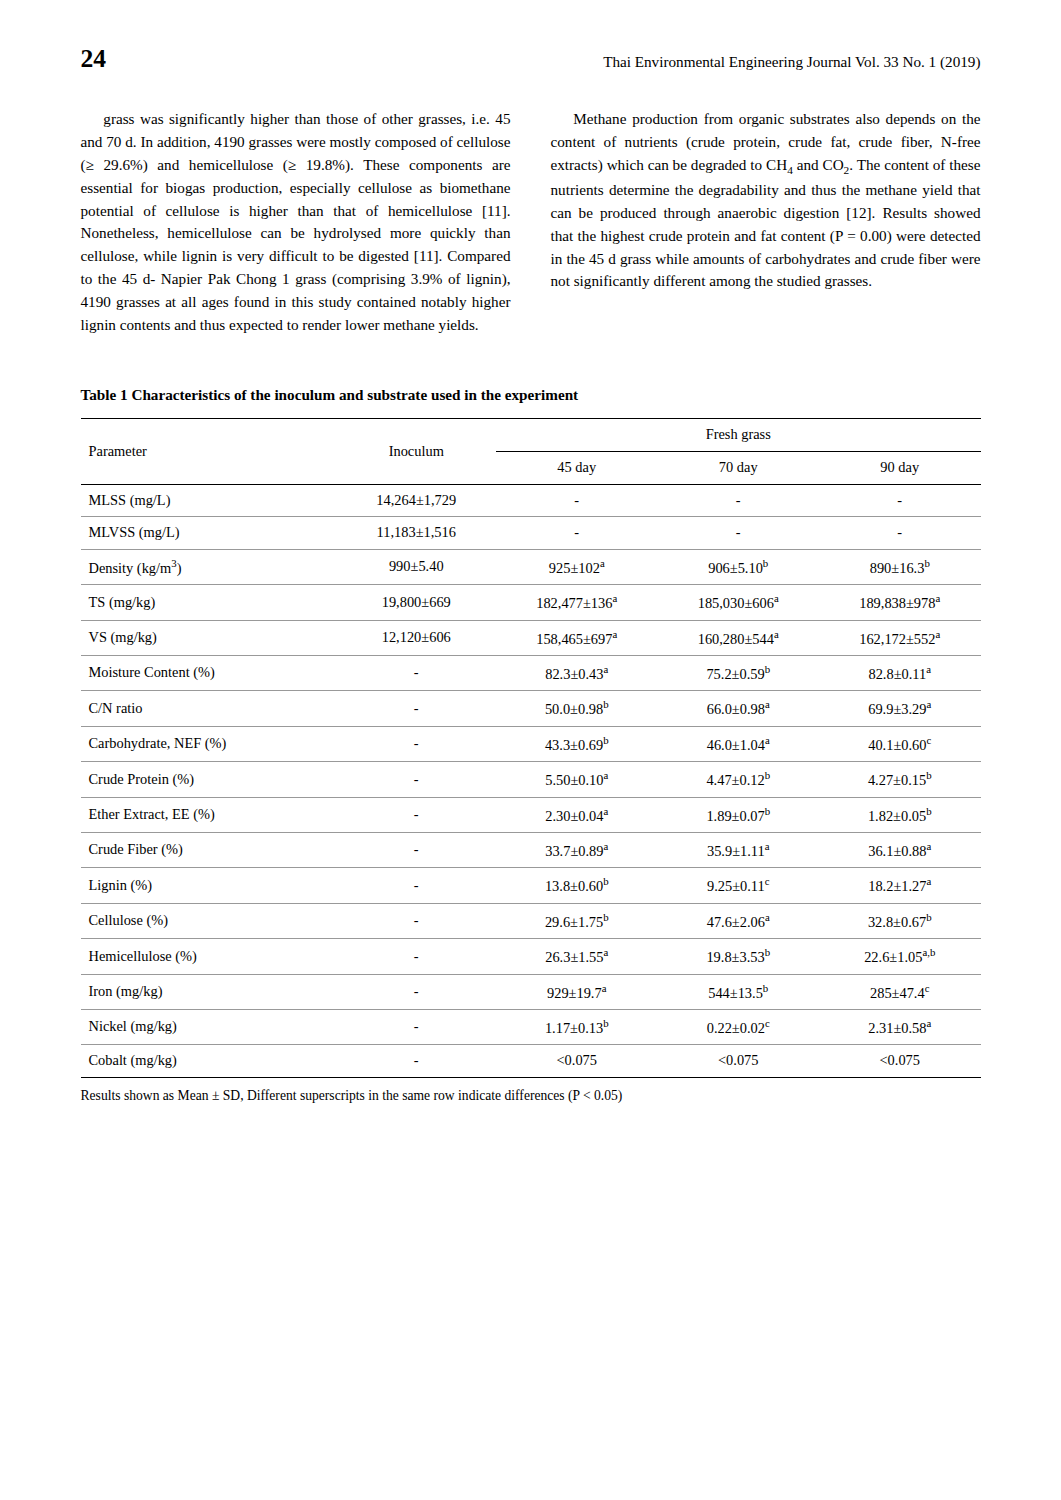24
Thai Environmental Engineering Journal Vol. 33 No. 1 (2019)
grass was significantly higher than those of other grasses, i.e. 45 and 70 d. In addition, 4190 grasses were mostly composed of cellulose (≥ 29.6%) and hemicellulose (≥ 19.8%). These components are essential for biogas production, especially cellulose as biomethane potential of cellulose is higher than that of hemicellulose [11]. Nonetheless, hemicellulose can be hydrolysed more quickly than cellulose, while lignin is very difficult to be digested [11]. Compared to the 45 d- Napier Pak Chong 1 grass (comprising 3.9% of lignin), 4190 grasses at all ages found in this study contained notably higher lignin contents and thus expected to render lower methane yields.
Methane production from organic substrates also depends on the content of nutrients (crude protein, crude fat, crude fiber, N-free extracts) which can be degraded to CH4 and CO2. The content of these nutrients determine the degradability and thus the methane yield that can be produced through anaerobic digestion [12]. Results showed that the highest crude protein and fat content (P = 0.00) were detected in the 45 d grass while amounts of carbohydrates and crude fiber were not significantly different among the studied grasses.
Table 1 Characteristics of the inoculum and substrate used in the experiment
| Parameter | Inoculum | Fresh grass |
| --- | --- | --- |
| 45 day | 70 day | 90 day |
| MLSS (mg/L) | 14,264±1,729 | - | - | - |
| MLVSS (mg/L) | 11,183±1,516 | - | - | - |
| Density (kg/m 3 ) | 990±5.40 | 925±102 a | 906±5.10 b | 890±16.3 b |
| TS (mg/kg) | 19,800±669 | 182,477±136 a | 185,030±606 a | 189,838±978 a |
| VS (mg/kg) | 12,120±606 | 158,465±697 a | 160,280±544 a | 162,172±552 a |
| Moisture Content (%) | - | 82.3±0.43 a | 75.2±0.59 b | 82.8±0.11 a |
| C/N ratio | - | 50.0±0.98 b | 66.0±0.98 a | 69.9±3.29 a |
| Carbohydrate, NEF (%) | - | 43.3±0.69 b | 46.0±1.04 a | 40.1±0.60 c |
| Crude Protein (%) | - | 5.50±0.10 a | 4.47±0.12 b | 4.27±0.15 b |
| Ether Extract, EE (%) | - | 2.30±0.04 a | 1.89±0.07 b | 1.82±0.05 b |
| Crude Fiber (%) | - | 33.7±0.89 a | 35.9±1.11 a | 36.1±0.88 a |
| Lignin (%) | - | 13.8±0.60 b | 9.25±0.11 c | 18.2±1.27 a |
| Cellulose (%) | - | 29.6±1.75 b | 47.6±2.06 a | 32.8±0.67 b |
| Hemicellulose (%) | - | 26.3±1.55 a | 19.8±3.53 b | 22.6±1.05 a,b |
| Iron (mg/kg) | - | 929±19.7 a | 544±13.5 b | 285±47.4 c |
| Nickel (mg/kg) | - | 1.17±0.13 b | 0.22±0.02 c | 2.31±0.58 a |
| Cobalt (mg/kg) | - | <0.075 | <0.075 | <0.075 |
Results shown as Mean ± SD, Different superscripts in the same row indicate differences (P < 0.05)